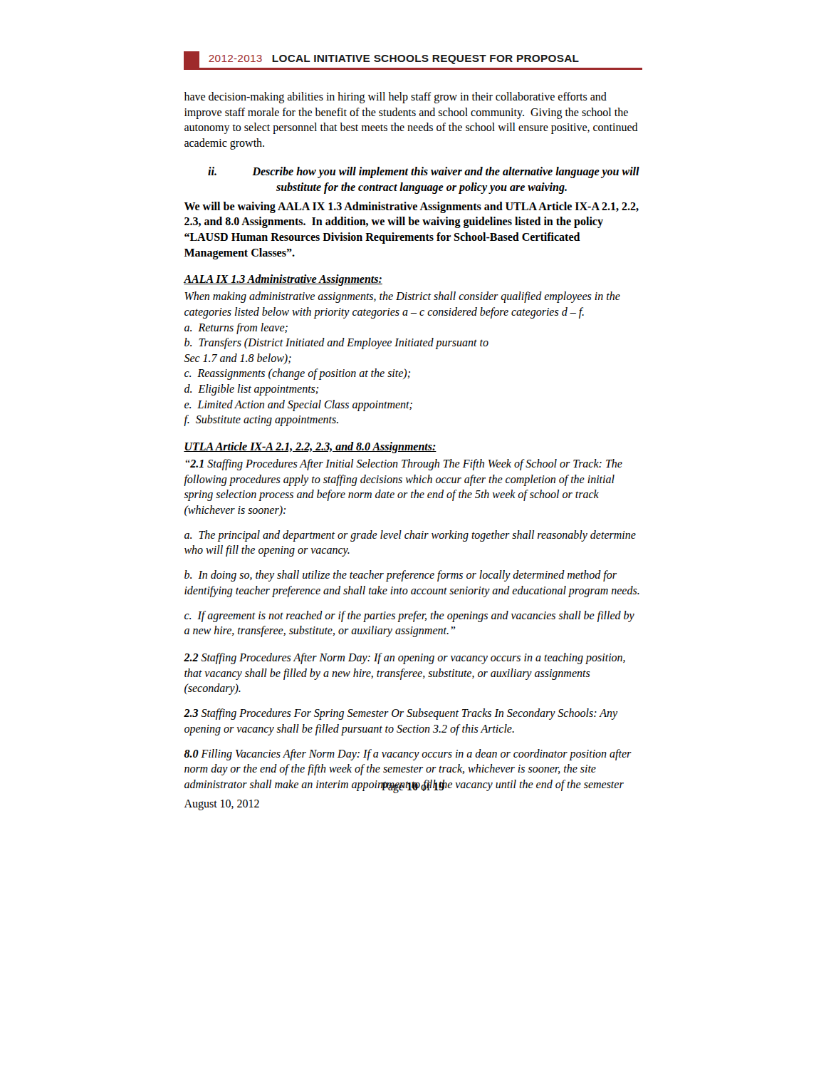2012-2013 LOCAL INITIATIVE SCHOOLS REQUEST FOR PROPOSAL
have decision-making abilities in hiring will help staff grow in their collaborative efforts and improve staff morale for the benefit of the students and school community. Giving the school the autonomy to select personnel that best meets the needs of the school will ensure positive, continued academic growth.
ii.
Describe how you will implement this waiver and the alternative language you will substitute for the contract language or policy you are waiving.
We will be waiving AALA IX 1.3 Administrative Assignments and UTLA Article IX-A 2.1, 2.2, 2.3, and 8.0 Assignments. In addition, we will be waiving guidelines listed in the policy “LAUSD Human Resources Division Requirements for School-Based Certificated Management Classes”.
AALA IX 1.3 Administrative Assignments:
When making administrative assignments, the District shall consider qualified employees in the categories listed below with priority categories a – c considered before categories d – f.
a. Returns from leave;
b. Transfers (District Initiated and Employee Initiated pursuant to
Sec 1.7 and 1.8 below);
c. Reassignments (change of position at the site);
d. Eligible list appointments;
e. Limited Action and Special Class appointment;
f. Substitute acting appointments.
UTLA Article IX-A 2.1, 2.2, 2.3, and 8.0 Assignments:
“2.1 Staffing Procedures After Initial Selection Through The Fifth Week of School or Track: The following procedures apply to staffing decisions which occur after the completion of the initial spring selection process and before norm date or the end of the 5th week of school or track (whichever is sooner):
a. The principal and department or grade level chair working together shall reasonably determine who will fill the opening or vacancy.
b. In doing so, they shall utilize the teacher preference forms or locally determined method for identifying teacher preference and shall take into account seniority and educational program needs.
c. If agreement is not reached or if the parties prefer, the openings and vacancies shall be filled by a new hire, transferee, substitute, or auxiliary assignment.”
2.2 Staffing Procedures After Norm Day: If an opening or vacancy occurs in a teaching position, that vacancy shall be filled by a new hire, transferee, substitute, or auxiliary assignments (secondary).
2.3 Staffing Procedures For Spring Semester Or Subsequent Tracks In Secondary Schools: Any opening or vacancy shall be filled pursuant to Section 3.2 of this Article.
8.0 Filling Vacancies After Norm Day: If a vacancy occurs in a dean or coordinator position after norm day or the end of the fifth week of the semester or track, whichever is sooner, the site administrator shall make an interim appointment to fill the vacancy until the end of the semester
Page 10 of 19
August 10, 2012